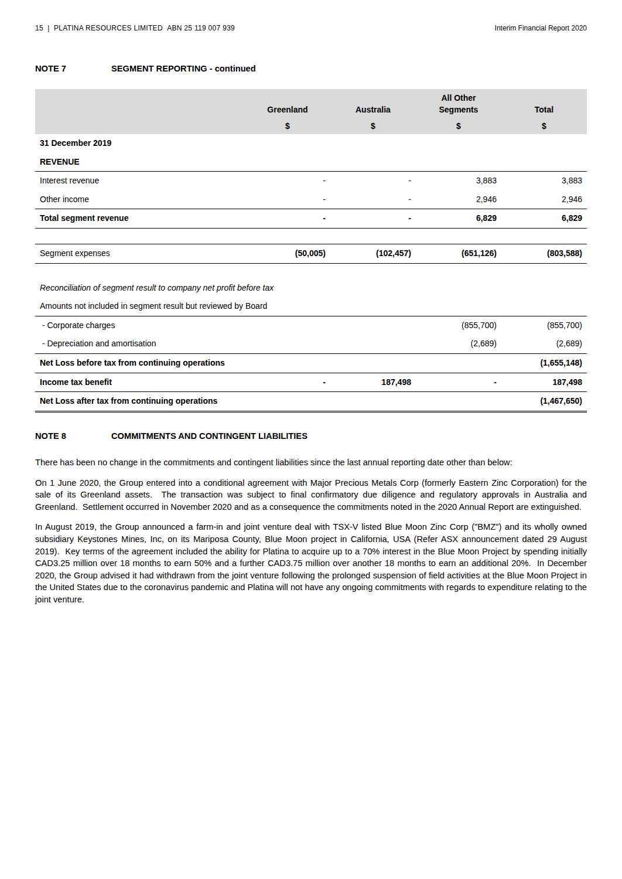15 | PLATINA RESOURCES LIMITED ABN 25 119 007 939
Interim Financial Report 2020
NOTE 7 SEGMENT REPORTING - continued
| | Greenland | Australia | All Other Segments | Total |
| --- | --- | --- | --- | --- |
| | $ | $ | $ | $ |
| 31 December 2019 | | | | |
| REVENUE | | | | |
| Interest revenue | - | - | 3,883 | 3,883 |
| Other income | - | - | 2,946 | 2,946 |
| Total segment revenue | - | - | 6,829 | 6,829 |
| Segment expenses | (50,005) | (102,457) | (651,126) | (803,588) |
| Reconciliation of segment result to company net profit before tax |
| Amounts not included in segment result but reviewed by Board |
| - Corporate charges | | | (855,700) | (855,700) |
| - Depreciation and amortisation | | | (2,689) | (2,689) |
| Net Loss before tax from continuing operations | | | | (1,655,148) |
| Income tax benefit | - | 187,498 | - | 187,498 |
| Net Loss after tax from continuing operations | | | | (1,467,650) |
NOTE 8 COMMITMENTS AND CONTINGENT LIABILITIES
There has been no change in the commitments and contingent liabilities since the last annual reporting date other than below:
On 1 June 2020, the Group entered into a conditional agreement with Major Precious Metals Corp (formerly Eastern Zinc Corporation) for the sale of its Greenland assets. The transaction was subject to final confirmatory due diligence and regulatory approvals in Australia and Greenland. Settlement occurred in November 2020 and as a consequence the commitments noted in the 2020 Annual Report are extinguished.
In August 2019, the Group announced a farm-in and joint venture deal with TSX-V listed Blue Moon Zinc Corp ("BMZ") and its wholly owned subsidiary Keystones Mines, Inc, on its Mariposa County, Blue Moon project in California, USA (Refer ASX announcement dated 29 August 2019). Key terms of the agreement included the ability for Platina to acquire up to a 70% interest in the Blue Moon Project by spending initially CAD3.25 million over 18 months to earn 50% and a further CAD3.75 million over another 18 months to earn an additional 20%. In December 2020, the Group advised it had withdrawn from the joint venture following the prolonged suspension of field activities at the Blue Moon Project in the United States due to the coronavirus pandemic and Platina will not have any ongoing commitments with regards to expenditure relating to the joint venture.